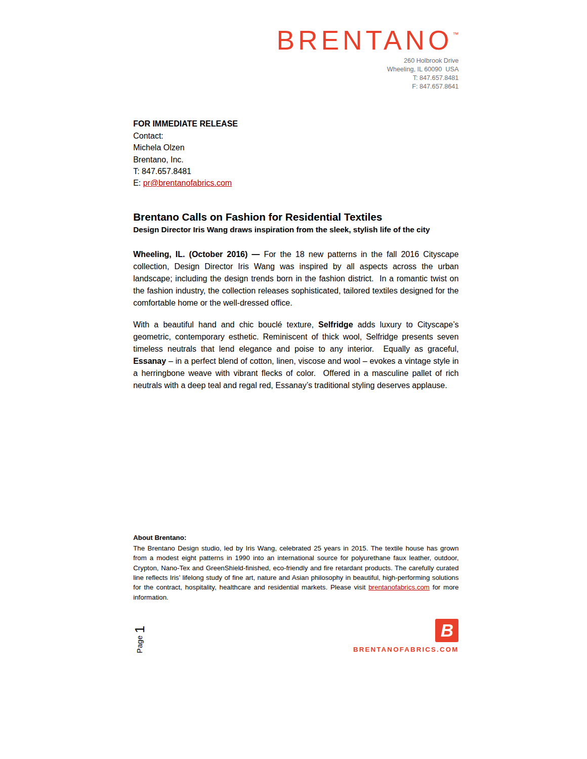BRENTANO™
260 Holbrook Drive
Wheeling, IL 60090 USA
T: 847.657.8481
F: 847.657.8641
FOR IMMEDIATE RELEASE
Contact:
Michela Olzen
Brentano, Inc.
T: 847.657.8481
E: pr@brentanofabrics.com
Brentano Calls on Fashion for Residential Textiles
Design Director Iris Wang draws inspiration from the sleek, stylish life of the city
Wheeling, IL. (October 2016) — For the 18 new patterns in the fall 2016 Cityscape collection, Design Director Iris Wang was inspired by all aspects across the urban landscape; including the design trends born in the fashion district. In a romantic twist on the fashion industry, the collection releases sophisticated, tailored textiles designed for the comfortable home or the well-dressed office.
With a beautiful hand and chic bouclé texture, Selfridge adds luxury to Cityscape’s geometric, contemporary esthetic. Reminiscent of thick wool, Selfridge presents seven timeless neutrals that lend elegance and poise to any interior. Equally as graceful, Essanay – in a perfect blend of cotton, linen, viscose and wool – evokes a vintage style in a herringbone weave with vibrant flecks of color. Offered in a masculine pallet of rich neutrals with a deep teal and regal red, Essanay’s traditional styling deserves applause.
About Brentano:
The Brentano Design studio, led by Iris Wang, celebrated 25 years in 2015. The textile house has grown from a modest eight patterns in 1990 into an international source for polyurethane faux leather, outdoor, Crypton, Nano-Tex and GreenShield-finished, eco-friendly and fire retardant products. The carefully curated line reflects Iris’ lifelong study of fine art, nature and Asian philosophy in beautiful, high-performing solutions for the contract, hospitality, healthcare and residential markets. Please visit brentanofabrics.com for more information.
Page 1
B
BRENTANOFABRICS.COM